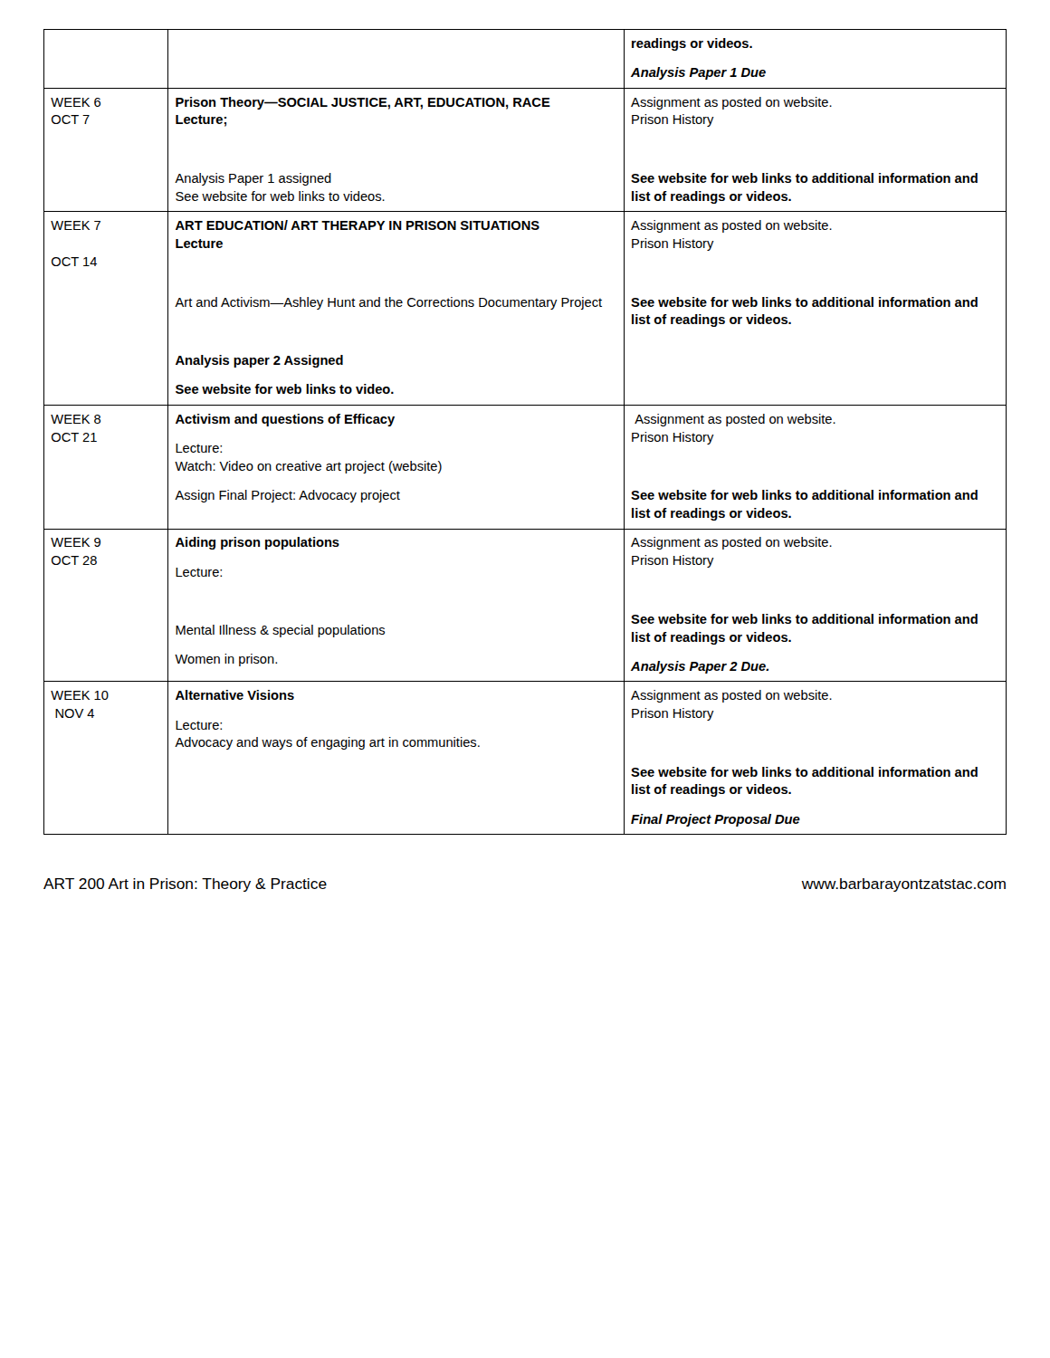| | | readings or videos. Analysis Paper 1 Due |
| WEEK 6 OCT 7 | Prison Theory—SOCIAL JUSTICE, ART, EDUCATION, RACE Lecture; Analysis Paper 1 assigned See website for web links to videos. | Assignment as posted on website. Prison History See website for web links to additional information and list of readings or videos. |
| WEEK 7 OCT 14 | ART EDUCATION/ ART THERAPY IN PRISON SITUATIONS Lecture Art and Activism—Ashley Hunt and the Corrections Documentary Project Analysis paper 2 Assigned See website for web links to video. | Assignment as posted on website. Prison History See website for web links to additional information and list of readings or videos. |
| WEEK 8 OCT 21 | Activism and questions of Efficacy Lecture: Watch: Video on creative art project (website) Assign Final Project: Advocacy project | Assignment as posted on website. Prison History See website for web links to additional information and list of readings or videos. |
| WEEK 9 OCT 28 | Aiding prison populations Lecture: Mental Illness & special populations Women in prison. | Assignment as posted on website. Prison History See website for web links to additional information and list of readings or videos. Analysis Paper 2 Due. |
| WEEK 10 NOV 4 | Alternative Visions Lecture: Advocacy and ways of engaging art in communities. | Assignment as posted on website. Prison History See website for web links to additional information and list of readings or videos. Final Project Proposal Due |
ART 200 Art in Prison: Theory & Practice www.barbarayontzatstac.com